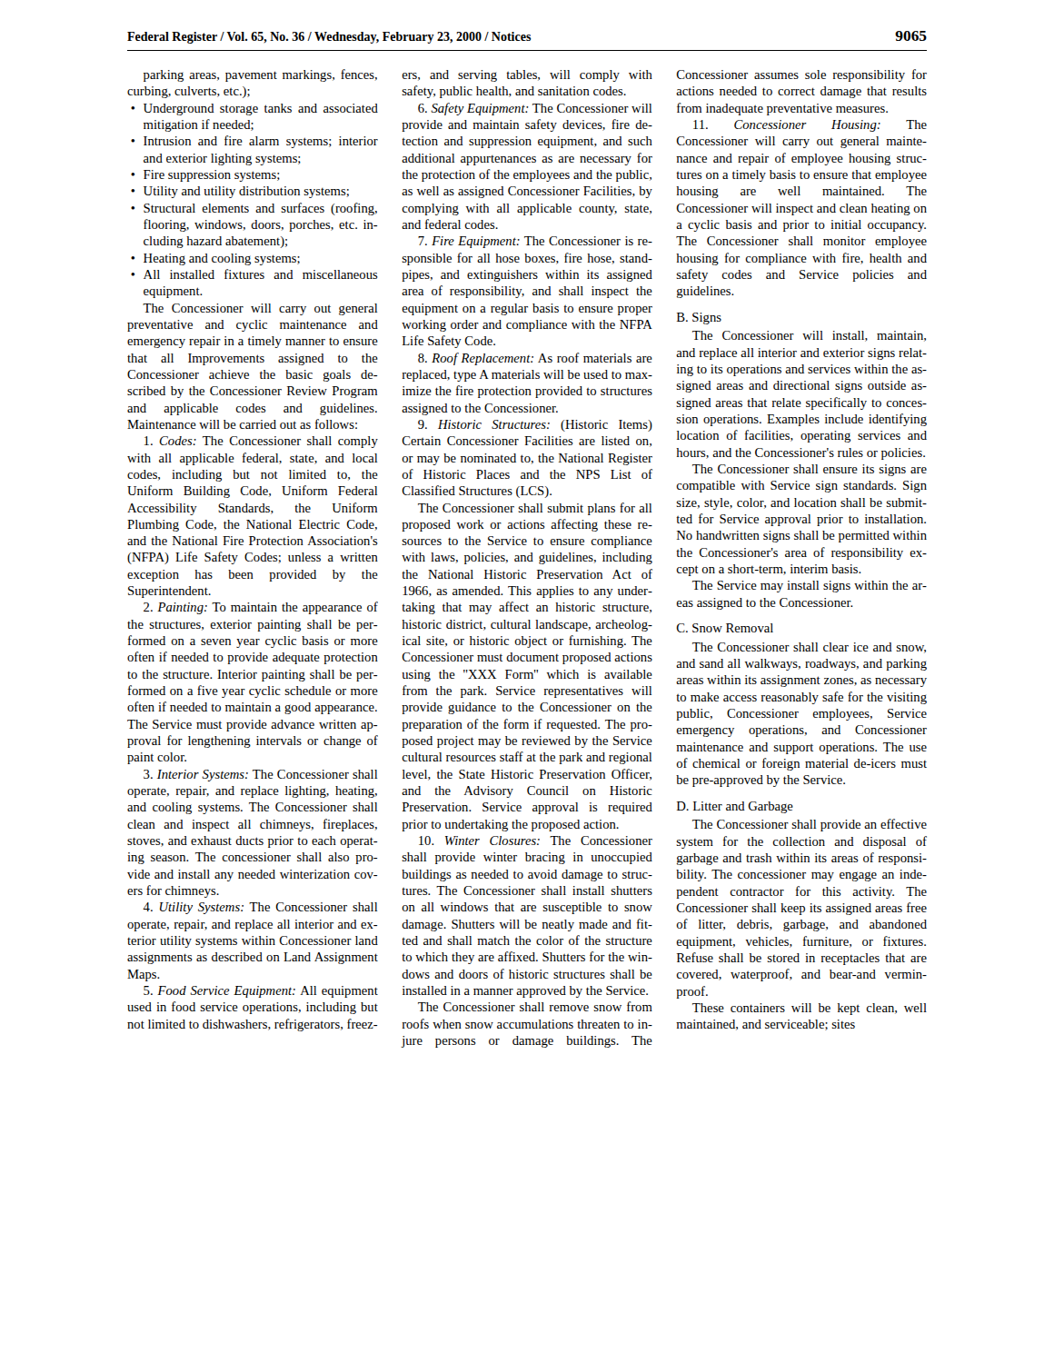Federal Register / Vol. 65, No. 36 / Wednesday, February 23, 2000 / Notices
9065
parking areas, pavement markings, fences, curbing, culverts, etc.);
Underground storage tanks and associated mitigation if needed;
Intrusion and fire alarm systems; interior and exterior lighting systems;
Fire suppression systems;
Utility and utility distribution systems;
Structural elements and surfaces (roofing, flooring, windows, doors, porches, etc. including hazard abatement);
Heating and cooling systems;
All installed fixtures and miscellaneous equipment.
The Concessioner will carry out general preventative and cyclic maintenance and emergency repair in a timely manner to ensure that all Improvements assigned to the Concessioner achieve the basic goals described by the Concessioner Review Program and applicable codes and guidelines. Maintenance will be carried out as follows:
1. Codes: The Concessioner shall comply with all applicable federal, state, and local codes, including but not limited to, the Uniform Building Code, Uniform Federal Accessibility Standards, the Uniform Plumbing Code, the National Electric Code, and the National Fire Protection Association's (NFPA) Life Safety Codes; unless a written exception has been provided by the Superintendent.
2. Painting: To maintain the appearance of the structures, exterior painting shall be performed on a seven year cyclic basis or more often if needed to provide adequate protection to the structure. Interior painting shall be performed on a five year cyclic schedule or more often if needed to maintain a good appearance. The Service must provide advance written approval for lengthening intervals or change of paint color.
3. Interior Systems: The Concessioner shall operate, repair, and replace lighting, heating, and cooling systems. The Concessioner shall clean and inspect all chimneys, fireplaces, stoves, and exhaust ducts prior to each operating season. The concessioner shall also provide and install any needed winterization covers for chimneys.
4. Utility Systems: The Concessioner shall operate, repair, and replace all interior and exterior utility systems within Concessioner land assignments as described on Land Assignment Maps.
5. Food Service Equipment: All equipment used in food service operations, including but not limited to dishwashers, refrigerators, freezers, and serving tables, will comply with safety, public health, and sanitation codes.
6. Safety Equipment: The Concessioner will provide and maintain safety devices, fire detection and suppression equipment, and such additional appurtenances as are necessary for the protection of the employees and the public, as well as assigned Concessioner Facilities, by complying with all applicable county, state, and federal codes.
7. Fire Equipment: The Concessioner is responsible for all hose boxes, fire hose, standpipes, and extinguishers within its assigned area of responsibility, and shall inspect the equipment on a regular basis to ensure proper working order and compliance with the NFPA Life Safety Code.
8. Roof Replacement: As roof materials are replaced, type A materials will be used to maximize the fire protection provided to structures assigned to the Concessioner.
9. Historic Structures: (Historic Items) Certain Concessioner Facilities are listed on, or may be nominated to, the National Register of Historic Places and the NPS List of Classified Structures (LCS).
The Concessioner shall submit plans for all proposed work or actions affecting these resources to the Service to ensure compliance with laws, policies, and guidelines, including the National Historic Preservation Act of 1966, as amended. This applies to any undertaking that may affect an historic structure, historic district, cultural landscape, archeological site, or historic object or furnishing. The Concessioner must document proposed actions using the ''XXX Form'' which is available from the park. Service representatives will provide guidance to the Concessioner on the preparation of the form if requested. The proposed project may be reviewed by the Service cultural resources staff at the park and regional level, the State Historic Preservation Officer, and the Advisory Council on Historic Preservation. Service approval is required prior to undertaking the proposed action.
10. Winter Closures: The Concessioner shall provide winter bracing in unoccupied buildings as needed to avoid damage to structures. The Concessioner shall install shutters on all windows that are susceptible to snow damage. Shutters will be neatly made and fitted and shall match the color of the structure to which they are affixed. Shutters for the windows and doors of historic structures shall be installed in a manner approved by the Service.
The Concessioner shall remove snow from roofs when snow accumulations threaten to injure persons or damage buildings. The Concessioner assumes sole responsibility for actions needed to correct damage that results from inadequate preventative measures.
11. Concessioner Housing: The Concessioner will carry out general maintenance and repair of employee housing structures on a timely basis to ensure that employee housing are well maintained. The Concessioner will inspect and clean heating on a cyclic basis and prior to initial occupancy. The Concessioner shall monitor employee housing for compliance with fire, health and safety codes and Service policies and guidelines.
B. Signs
The Concessioner will install, maintain, and replace all interior and exterior signs relating to its operations and services within the assigned areas and directional signs outside assigned areas that relate specifically to concession operations. Examples include identifying location of facilities, operating services and hours, and the Concessioner's rules or policies.
The Concessioner shall ensure its signs are compatible with Service sign standards. Sign size, style, color, and location shall be submitted for Service approval prior to installation. No handwritten signs shall be permitted within the Concessioner's area of responsibility except on a short-term, interim basis.
The Service may install signs within the areas assigned to the Concessioner.
C. Snow Removal
The Concessioner shall clear ice and snow, and sand all walkways, roadways, and parking areas within its assignment zones, as necessary to make access reasonably safe for the visiting public, Concessioner employees, Service emergency operations, and Concessioner maintenance and support operations. The use of chemical or foreign material de-icers must be pre-approved by the Service.
D. Litter and Garbage
The Concessioner shall provide an effective system for the collection and disposal of garbage and trash within its areas of responsibility. The concessioner may engage an independent contractor for this activity. The Concessioner shall keep its assigned areas free of litter, debris, garbage, and abandoned equipment, vehicles, furniture, or fixtures. Refuse shall be stored in receptacles that are covered, waterproof, and bear-and vermin-proof.
These containers will be kept clean, well maintained, and serviceable; sites